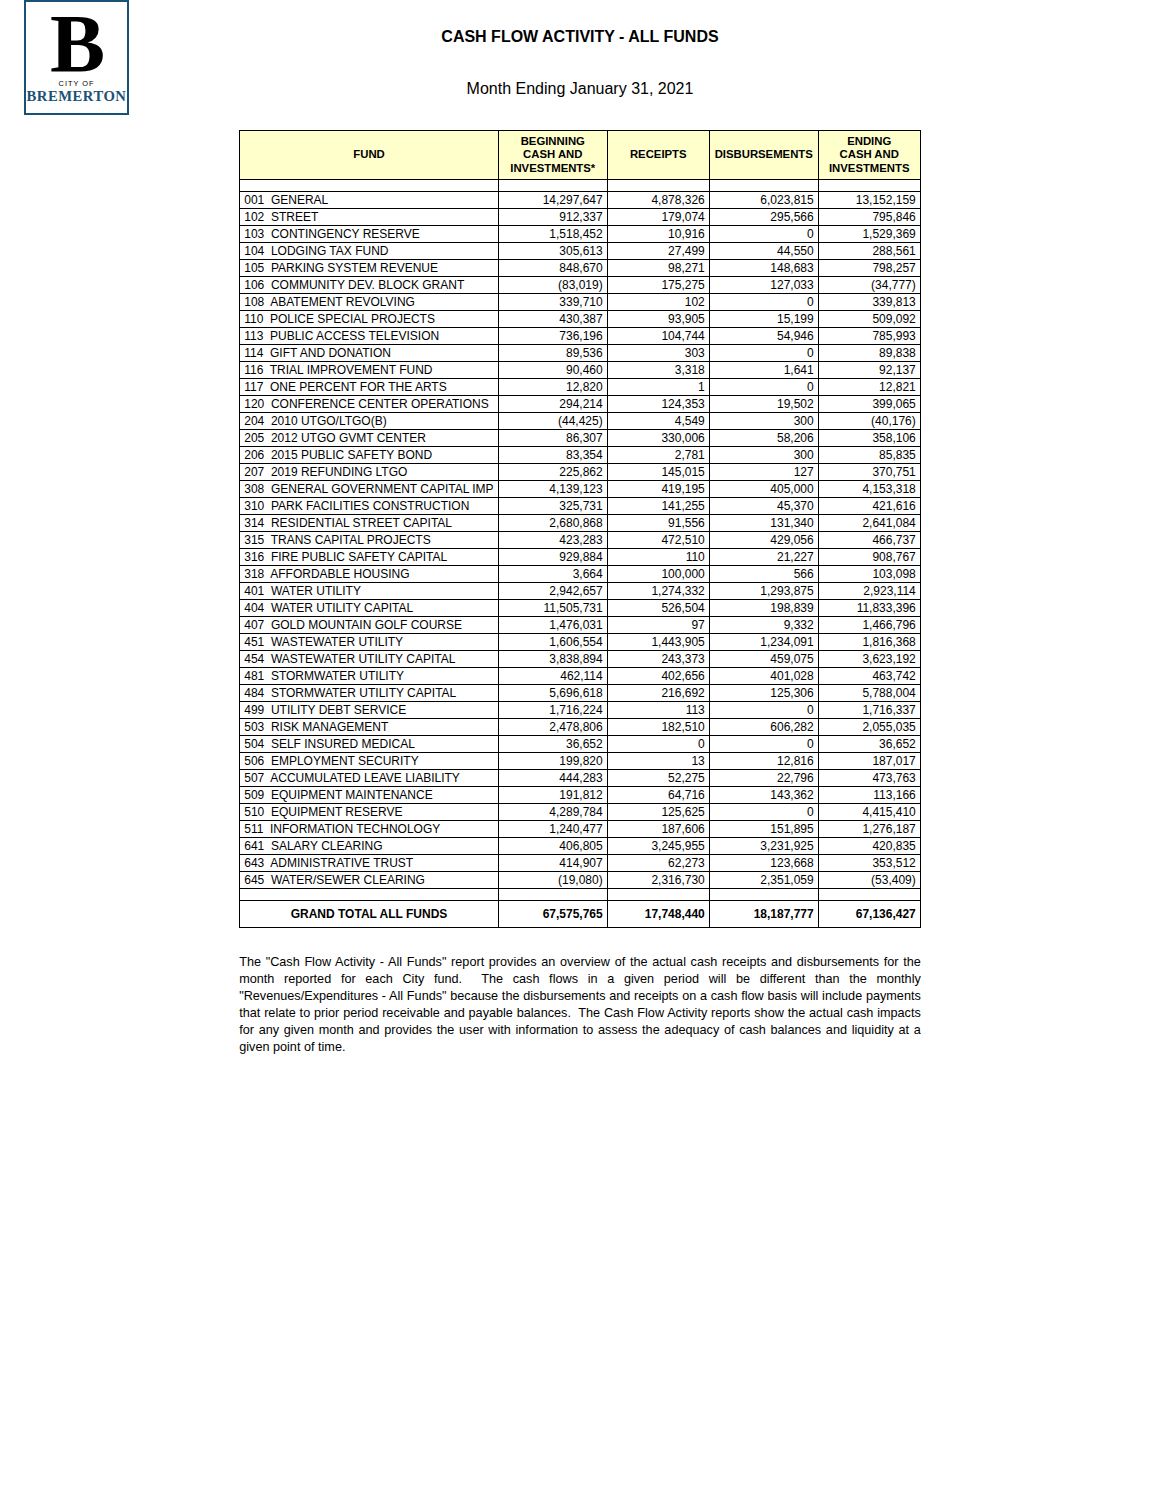B CITY OF BREMERTON
CASH FLOW ACTIVITY - ALL FUNDS
Month Ending January 31, 2021
| FUND | BEGINNING CASH AND INVESTMENTS* | RECEIPTS | DISBURSEMENTS | ENDING CASH AND INVESTMENTS |
| --- | --- | --- | --- | --- |
| 001 GENERAL | 14,297,647 | 4,878,326 | 6,023,815 | 13,152,159 |
| 102 STREET | 912,337 | 179,074 | 295,566 | 795,846 |
| 103 CONTINGENCY RESERVE | 1,518,452 | 10,916 | 0 | 1,529,369 |
| 104 LODGING TAX FUND | 305,613 | 27,499 | 44,550 | 288,561 |
| 105 PARKING SYSTEM REVENUE | 848,670 | 98,271 | 148,683 | 798,257 |
| 106 COMMUNITY DEV. BLOCK GRANT | (83,019) | 175,275 | 127,033 | (34,777) |
| 108 ABATEMENT REVOLVING | 339,710 | 102 | 0 | 339,813 |
| 110 POLICE SPECIAL PROJECTS | 430,387 | 93,905 | 15,199 | 509,092 |
| 113 PUBLIC ACCESS TELEVISION | 736,196 | 104,744 | 54,946 | 785,993 |
| 114 GIFT AND DONATION | 89,536 | 303 | 0 | 89,838 |
| 116 TRIAL IMPROVEMENT FUND | 90,460 | 3,318 | 1,641 | 92,137 |
| 117 ONE PERCENT FOR THE ARTS | 12,820 | 1 | 0 | 12,821 |
| 120 CONFERENCE CENTER OPERATIONS | 294,214 | 124,353 | 19,502 | 399,065 |
| 204 2010 UTGO/LTGO(B) | (44,425) | 4,549 | 300 | (40,176) |
| 205 2012 UTGO GVMT CENTER | 86,307 | 330,006 | 58,206 | 358,106 |
| 206 2015 PUBLIC SAFETY BOND | 83,354 | 2,781 | 300 | 85,835 |
| 207 2019 REFUNDING LTGO | 225,862 | 145,015 | 127 | 370,751 |
| 308 GENERAL GOVERNMENT CAPITAL IMP | 4,139,123 | 419,195 | 405,000 | 4,153,318 |
| 310 PARK FACILITIES CONSTRUCTION | 325,731 | 141,255 | 45,370 | 421,616 |
| 314 RESIDENTIAL STREET CAPITAL | 2,680,868 | 91,556 | 131,340 | 2,641,084 |
| 315 TRANS CAPITAL PROJECTS | 423,283 | 472,510 | 429,056 | 466,737 |
| 316 FIRE PUBLIC SAFETY CAPITAL | 929,884 | 110 | 21,227 | 908,767 |
| 318 AFFORDABLE HOUSING | 3,664 | 100,000 | 566 | 103,098 |
| 401 WATER UTILITY | 2,942,657 | 1,274,332 | 1,293,875 | 2,923,114 |
| 404 WATER UTILITY CAPITAL | 11,505,731 | 526,504 | 198,839 | 11,833,396 |
| 407 GOLD MOUNTAIN GOLF COURSE | 1,476,031 | 97 | 9,332 | 1,466,796 |
| 451 WASTEWATER UTILITY | 1,606,554 | 1,443,905 | 1,234,091 | 1,816,368 |
| 454 WASTEWATER UTILITY CAPITAL | 3,838,894 | 243,373 | 459,075 | 3,623,192 |
| 481 STORMWATER UTILITY | 462,114 | 402,656 | 401,028 | 463,742 |
| 484 STORMWATER UTILITY CAPITAL | 5,696,618 | 216,692 | 125,306 | 5,788,004 |
| 499 UTILITY DEBT SERVICE | 1,716,224 | 113 | 0 | 1,716,337 |
| 503 RISK MANAGEMENT | 2,478,806 | 182,510 | 606,282 | 2,055,035 |
| 504 SELF INSURED MEDICAL | 36,652 | 0 | 0 | 36,652 |
| 506 EMPLOYMENT SECURITY | 199,820 | 13 | 12,816 | 187,017 |
| 507 ACCUMULATED LEAVE LIABILITY | 444,283 | 52,275 | 22,796 | 473,763 |
| 509 EQUIPMENT MAINTENANCE | 191,812 | 64,716 | 143,362 | 113,166 |
| 510 EQUIPMENT RESERVE | 4,289,784 | 125,625 | 0 | 4,415,410 |
| 511 INFORMATION TECHNOLOGY | 1,240,477 | 187,606 | 151,895 | 1,276,187 |
| 641 SALARY CLEARING | 406,805 | 3,245,955 | 3,231,925 | 420,835 |
| 643 ADMINISTRATIVE TRUST | 414,907 | 62,273 | 123,668 | 353,512 |
| 645 WATER/SEWER CLEARING | (19,080) | 2,316,730 | 2,351,059 | (53,409) |
| GRAND TOTAL ALL FUNDS | 67,575,765 | 17,748,440 | 18,187,777 | 67,136,427 |
The "Cash Flow Activity - All Funds" report provides an overview of the actual cash receipts and disbursements for the month reported for each City fund. The cash flows in a given period will be different than the monthly "Revenues/Expenditures - All Funds" because the disbursements and receipts on a cash flow basis will include payments that relate to prior period receivable and payable balances. The Cash Flow Activity reports show the actual cash impacts for any given month and provides the user with information to assess the adequacy of cash balances and liquidity at a given point of time.